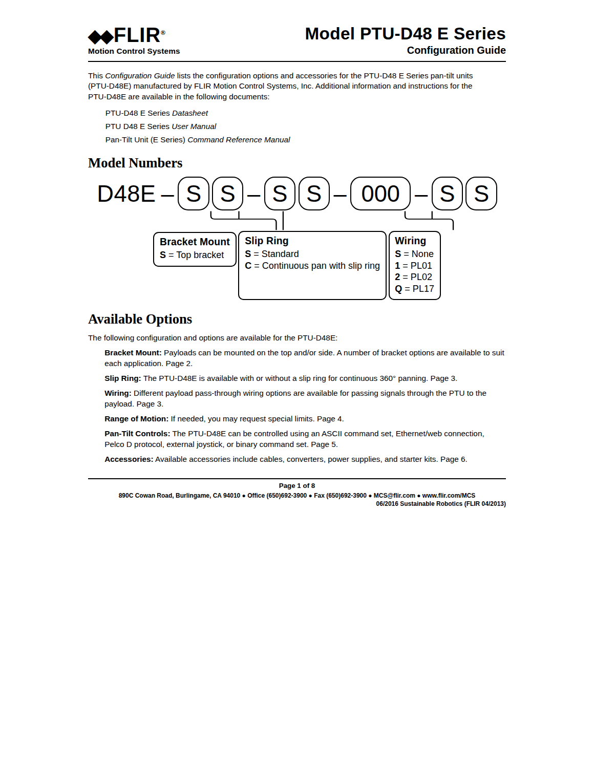◆◆FLIR®
Motion Control Systems
Model PTU-D48 E Series
Configuration Guide
This Configuration Guide lists the configuration options and accessories for the PTU‑D48 E Series pan‑tilt units (PTU‑D48E) manufactured by FLIR Motion Control Systems, Inc. Additional information and instructions for the PTU‑D48E are available in the following documents:
PTU‑D48 E Series Datasheet
PTU D48 E Series User Manual
Pan‑Tilt Unit (E Series) Command Reference Manual
Model Numbers
D48E– SS – SS – 000 – SS
Bracket Mount
S = Top bracket
Slip Ring
S = Standard
C = Continuous pan with slip ring
Wiring
S = None
1 = PL01
2 = PL02
Q = PL17
Available Options
The following configuration and options are available for the PTU-D48E:
Bracket Mount: Payloads can be mounted on the top and/or side. A number of bracket options are available to suit each application. Page 2.
Slip Ring: The PTU‑D48E is available with or without a slip ring for continuous 360° panning. Page 3.
Wiring: Different payload pass‑through wiring options are available for passing signals through the PTU to the payload. Page 3.
Range of Motion: If needed, you may request special limits. Page 4.
Pan‑Tilt Controls: The PTU‑D48E can be controlled using an ASCII command set, Ethernet/web connection, Pelco D protocol, external joystick, or binary command set. Page 5.
Accessories: Available accessories include cables, converters, power supplies, and starter kits. Page 6.
Page 1 of 8
890C Cowan Road, Burlingame, CA 94010 ● Office (650)692-3900 ● Fax (650)692-3900 ● MCS@flir.com ● www.flir.com/MCS
06/2016 Sustainable Robotics (FLIR 04/2013)